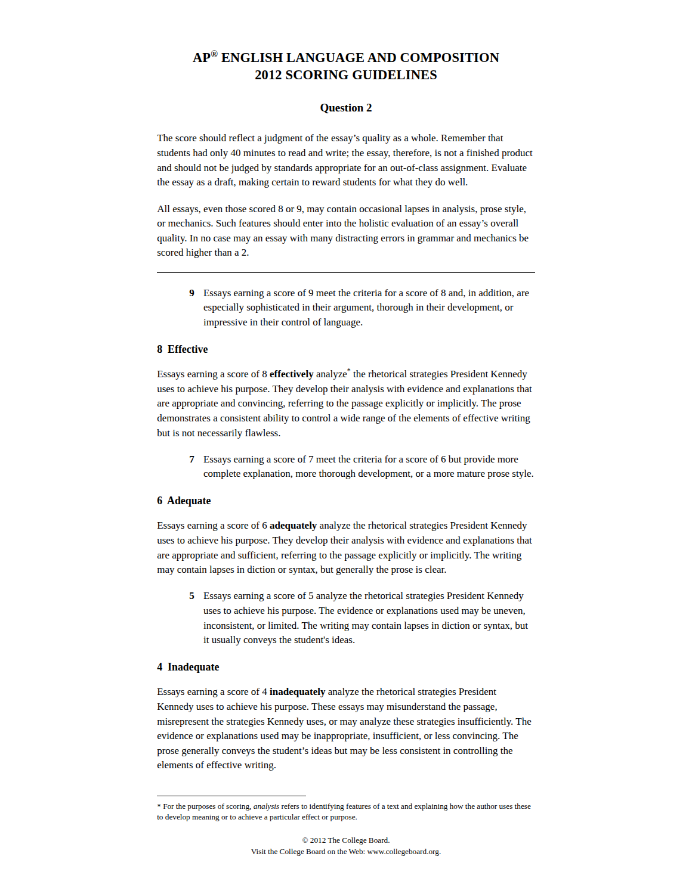AP® ENGLISH LANGUAGE AND COMPOSITION 2012 SCORING GUIDELINES
Question 2
The score should reflect a judgment of the essay’s quality as a whole. Remember that students had only 40 minutes to read and write; the essay, therefore, is not a finished product and should not be judged by standards appropriate for an out-of-class assignment. Evaluate the essay as a draft, making certain to reward students for what they do well.
All essays, even those scored 8 or 9, may contain occasional lapses in analysis, prose style, or mechanics. Such features should enter into the holistic evaluation of an essay’s overall quality. In no case may an essay with many distracting errors in grammar and mechanics be scored higher than a 2.
9
Essays earning a score of 9 meet the criteria for a score of 8 and, in addition, are especially sophisticated in their argument, thorough in their development, or impressive in their control of language.
8 Effective
Essays earning a score of 8 effectively analyze* the rhetorical strategies President Kennedy uses to achieve his purpose. They develop their analysis with evidence and explanations that are appropriate and convincing, referring to the passage explicitly or implicitly. The prose demonstrates a consistent ability to control a wide range of the elements of effective writing but is not necessarily flawless.
7
Essays earning a score of 7 meet the criteria for a score of 6 but provide more complete explanation, more thorough development, or a more mature prose style.
6 Adequate
Essays earning a score of 6 adequately analyze the rhetorical strategies President Kennedy uses to achieve his purpose. They develop their analysis with evidence and explanations that are appropriate and sufficient, referring to the passage explicitly or implicitly. The writing may contain lapses in diction or syntax, but generally the prose is clear.
5
Essays earning a score of 5 analyze the rhetorical strategies President Kennedy uses to achieve his purpose. The evidence or explanations used may be uneven, inconsistent, or limited. The writing may contain lapses in diction or syntax, but it usually conveys the student's ideas.
4 Inadequate
Essays earning a score of 4 inadequately analyze the rhetorical strategies President Kennedy uses to achieve his purpose. These essays may misunderstand the passage, misrepresent the strategies Kennedy uses, or may analyze these strategies insufficiently. The evidence or explanations used may be inappropriate, insufficient, or less convincing. The prose generally conveys the student’s ideas but may be less consistent in controlling the elements of effective writing.
* For the purposes of scoring, analysis refers to identifying features of a text and explaining how the author uses these to develop meaning or to achieve a particular effect or purpose.
© 2012 The College Board.
Visit the College Board on the Web: www.collegeboard.org.